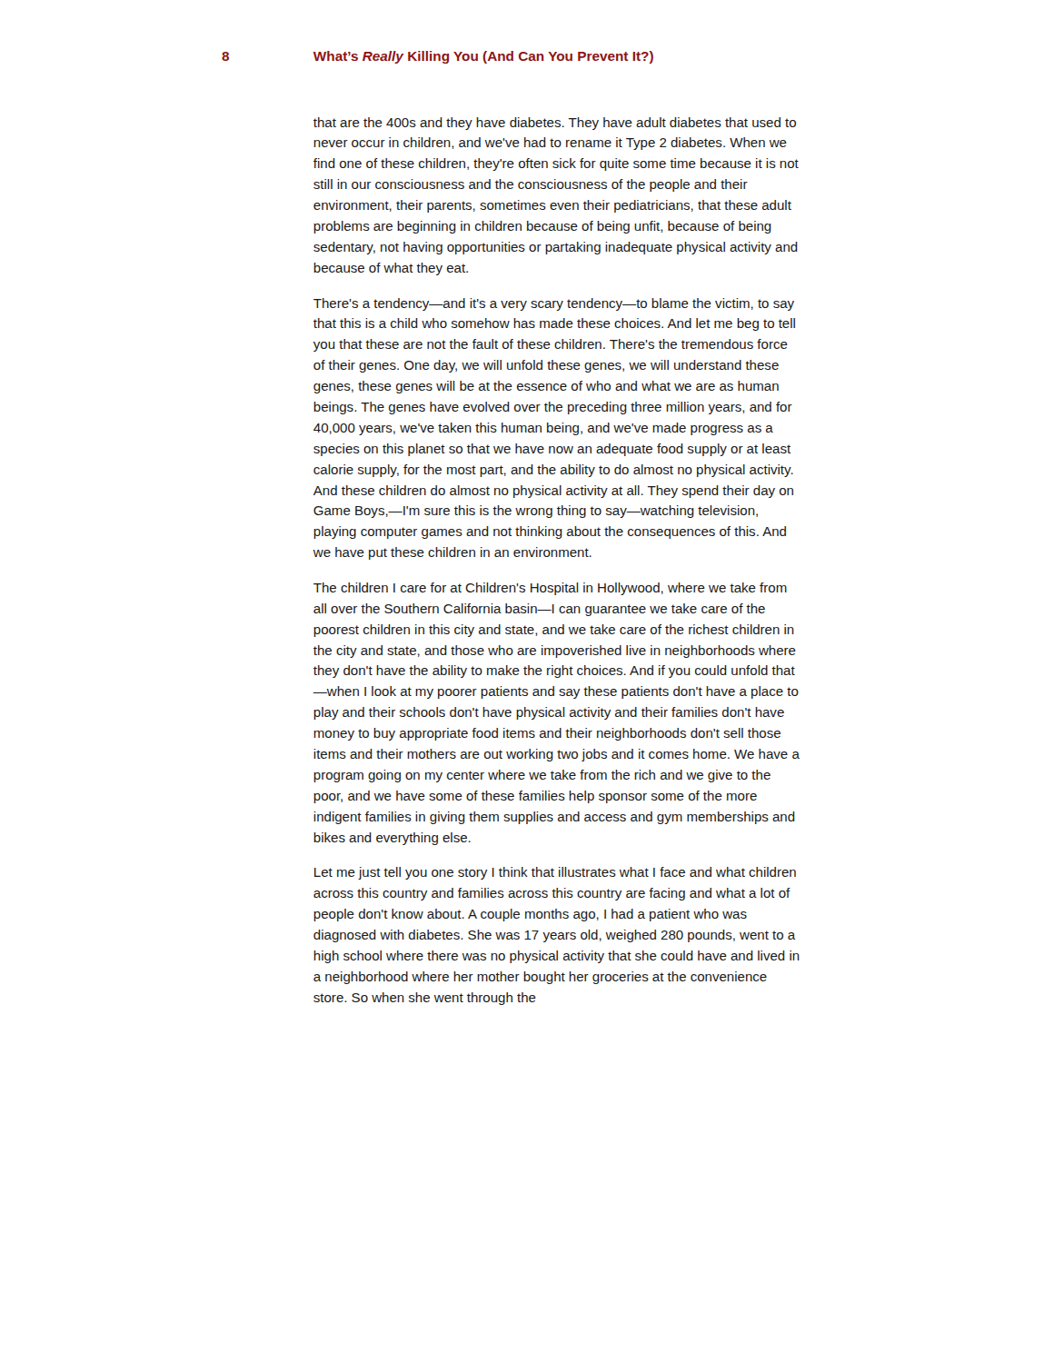8
What’s Really Killing You (And Can You Prevent It?)
that are the 400s and they have diabetes. They have adult diabetes that used to never occur in children, and we've had to rename it Type 2 diabetes. When we find one of these children, they're often sick for quite some time because it is not still in our consciousness and the consciousness of the people and their environment, their parents, sometimes even their pediatricians, that these adult problems are beginning in children because of being unfit, because of being sedentary, not having opportunities or partaking inadequate physical activity and because of what they eat.
There's a tendency—and it's a very scary tendency—to blame the victim, to say that this is a child who somehow has made these choices. And let me beg to tell you that these are not the fault of these children. There's the tremendous force of their genes. One day, we will unfold these genes, we will understand these genes, these genes will be at the essence of who and what we are as human beings. The genes have evolved over the preceding three million years, and for 40,000 years, we've taken this human being, and we've made progress as a species on this planet so that we have now an adequate food supply or at least calorie supply, for the most part, and the ability to do almost no physical activity. And these children do almost no physical activity at all. They spend their day on Game Boys,—I'm sure this is the wrong thing to say—watching television, playing computer games and not thinking about the consequences of this. And we have put these children in an environment.
The children I care for at Children's Hospital in Hollywood, where we take from all over the Southern California basin—I can guarantee we take care of the poorest children in this city and state, and we take care of the richest children in the city and state, and those who are impoverished live in neighborhoods where they don't have the ability to make the right choices. And if you could unfold that—when I look at my poorer patients and say these patients don't have a place to play and their schools don't have physical activity and their families don't have money to buy appropriate food items and their neighborhoods don't sell those items and their mothers are out working two jobs and it comes home. We have a program going on my center where we take from the rich and we give to the poor, and we have some of these families help sponsor some of the more indigent families in giving them supplies and access and gym memberships and bikes and everything else.
Let me just tell you one story I think that illustrates what I face and what children across this country and families across this country are facing and what a lot of people don't know about. A couple months ago, I had a patient who was diagnosed with diabetes. She was 17 years old, weighed 280 pounds, went to a high school where there was no physical activity that she could have and lived in a neighborhood where her mother bought her groceries at the convenience store. So when she went through the